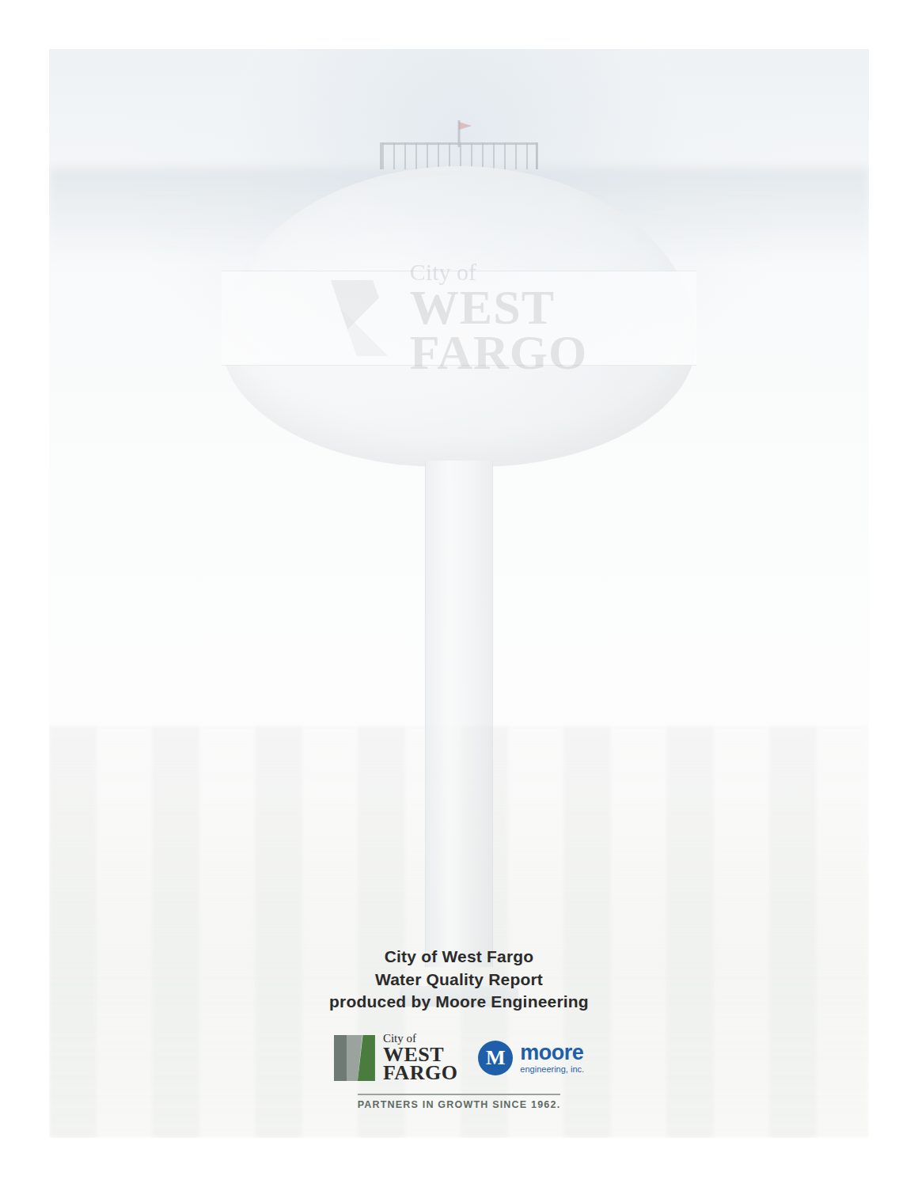City of
WEST
FARGO
City of West Fargo
Water Quality Report
produced by Moore Engineering
City of
WEST
FARGO
M
moore
engineering, inc.
PARTNERS IN GROWTH SINCE 1962.